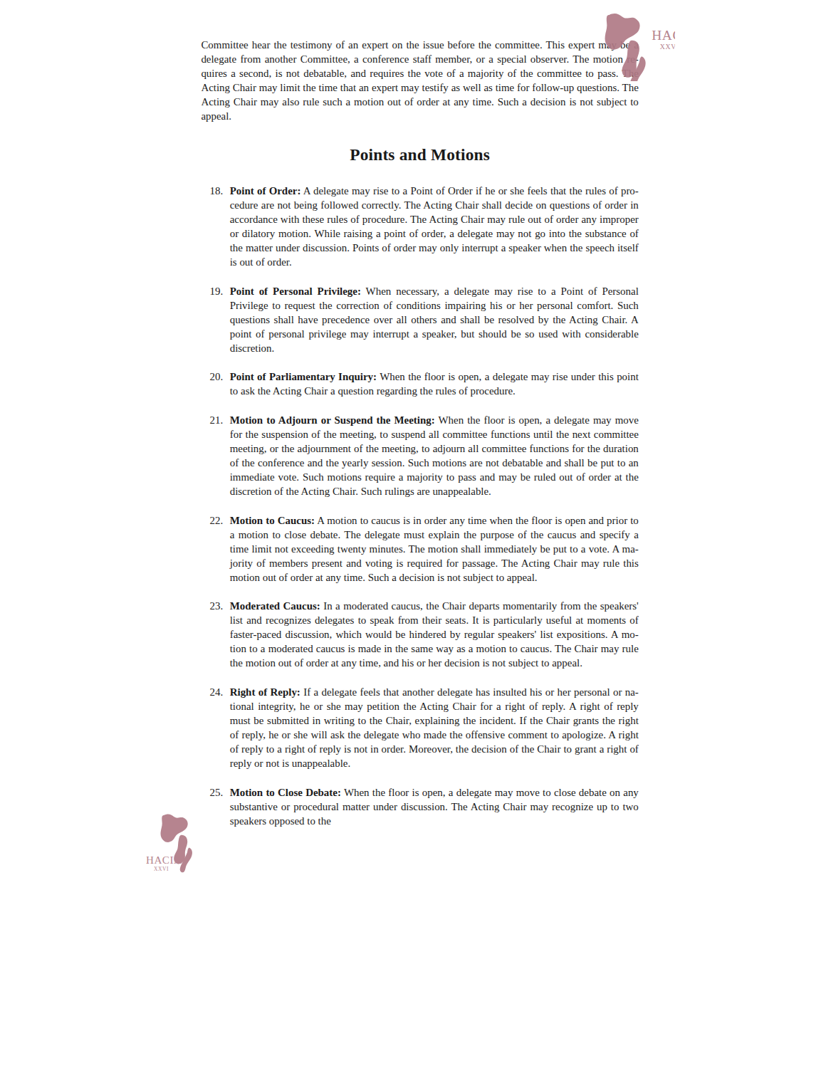HACIA XXVI
HACIA XXVI
Committee hear the testimony of an expert on the issue before the committee. This expert may be a delegate from another Committee, a conference staff member, or a special observer. The motion requires a second, is not debatable, and requires the vote of a majority of the committee to pass. The Acting Chair may limit the time that an expert may testify as well as time for follow-up questions. The Acting Chair may also rule such a motion out of order at any time. Such a decision is not subject to appeal.
Points and Motions
Point of Order: A delegate may rise to a Point of Order if he or she feels that the rules of procedure are not being followed correctly. The Acting Chair shall decide on questions of order in accordance with these rules of procedure. The Acting Chair may rule out of order any improper or dilatory motion. While raising a point of order, a delegate may not go into the substance of the matter under discussion. Points of order may only interrupt a speaker when the speech itself is out of order.
Point of Personal Privilege: When necessary, a delegate may rise to a Point of Personal Privilege to request the correction of conditions impairing his or her personal comfort. Such questions shall have precedence over all others and shall be resolved by the Acting Chair. A point of personal privilege may interrupt a speaker, but should be so used with considerable discretion.
Point of Parliamentary Inquiry: When the floor is open, a delegate may rise under this point to ask the Acting Chair a question regarding the rules of procedure.
Motion to Adjourn or Suspend the Meeting: When the floor is open, a delegate may move for the suspension of the meeting, to suspend all committee functions until the next committee meeting, or the adjournment of the meeting, to adjourn all committee functions for the duration of the conference and the yearly session. Such motions are not debatable and shall be put to an immediate vote. Such motions require a majority to pass and may be ruled out of order at the discretion of the Acting Chair. Such rulings are unappealable.
Motion to Caucus: A motion to caucus is in order any time when the floor is open and prior to a motion to close debate. The delegate must explain the purpose of the caucus and specify a time limit not exceeding twenty minutes. The motion shall immediately be put to a vote. A majority of members present and voting is required for passage. The Acting Chair may rule this motion out of order at any time. Such a decision is not subject to appeal.
Moderated Caucus: In a moderated caucus, the Chair departs momentarily from the speakers' list and recognizes delegates to speak from their seats. It is particularly useful at moments of faster-paced discussion, which would be hindered by regular speakers' list expositions. A motion to a moderated caucus is made in the same way as a motion to caucus. The Chair may rule the motion out of order at any time, and his or her decision is not subject to appeal.
Right of Reply: If a delegate feels that another delegate has insulted his or her personal or national integrity, he or she may petition the Acting Chair for a right of reply. A right of reply must be submitted in writing to the Chair, explaining the incident. If the Chair grants the right of reply, he or she will ask the delegate who made the offensive comment to apologize. A right of reply to a right of reply is not in order. Moreover, the decision of the Chair to grant a right of reply or not is unappealable.
Motion to Close Debate: When the floor is open, a delegate may move to close debate on any substantive or procedural matter under discussion. The Acting Chair may recognize up to two speakers opposed to the